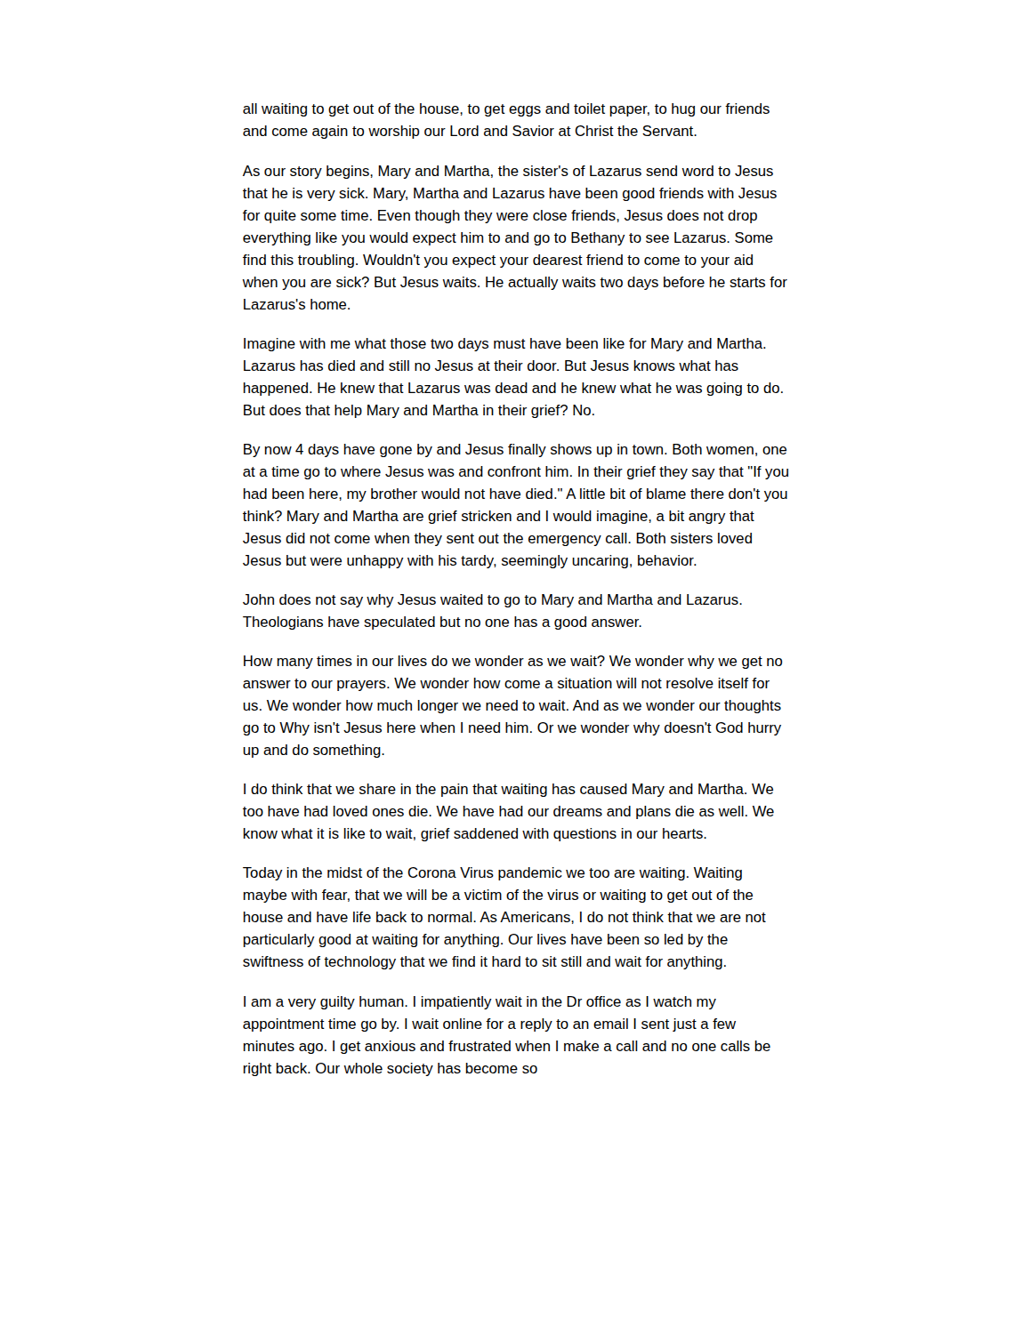all waiting to get out of the house, to get eggs and toilet paper, to hug our friends and come again to worship our Lord and Savior at Christ the Servant.
As our story begins, Mary and Martha, the sister's of Lazarus send word to Jesus that he is very sick. Mary, Martha and Lazarus have been good friends with Jesus for quite some time. Even though they were close friends, Jesus does not drop everything like you would expect him to and go to Bethany to see Lazarus. Some find this troubling. Wouldn't you expect your dearest friend to come to your aid when you are sick? But Jesus waits. He actually waits two days before he starts for Lazarus's home.
Imagine with me what those two days must have been like for Mary and Martha. Lazarus has died and still no Jesus at their door. But Jesus knows what has happened. He knew that Lazarus was dead and he knew what he was going to do. But does that help Mary and Martha in their grief? No.
By now 4 days have gone by and Jesus finally shows up in town. Both women, one at a time go to where Jesus was and confront him. In their grief they say that "If you had been here, my brother would not have died." A little bit of blame there don't you think? Mary and Martha are grief stricken and I would imagine, a bit angry that Jesus did not come when they sent out the emergency call. Both sisters loved Jesus but were unhappy with his tardy, seemingly uncaring, behavior.
John does not say why Jesus waited to go to Mary and Martha and Lazarus. Theologians have speculated but no one has a good answer.
How many times in our lives do we wonder as we wait? We wonder why we get no answer to our prayers. We wonder how come a situation will not resolve itself for us. We wonder how much longer we need to wait. And as we wonder our thoughts go to Why isn't Jesus here when I need him. Or we wonder why doesn't God hurry up and do something.
I do think that we share in the pain that waiting has caused Mary and Martha. We too have had loved ones die. We have had our dreams and plans die as well. We know what it is like to wait, grief saddened with questions in our hearts.
Today in the midst of the Corona Virus pandemic we too are waiting. Waiting maybe with fear, that we will be a victim of the virus or waiting to get out of the house and have life back to normal. As Americans, I do not think that we are not particularly good at waiting for anything. Our lives have been so led by the swiftness of technology that we find it hard to sit still and wait for anything.
I am a very guilty human. I impatiently wait in the Dr office as I watch my appointment time go by. I wait online for a reply to an email I sent just a few minutes ago. I get anxious and frustrated when I make a call and no one calls be right back. Our whole society has become so